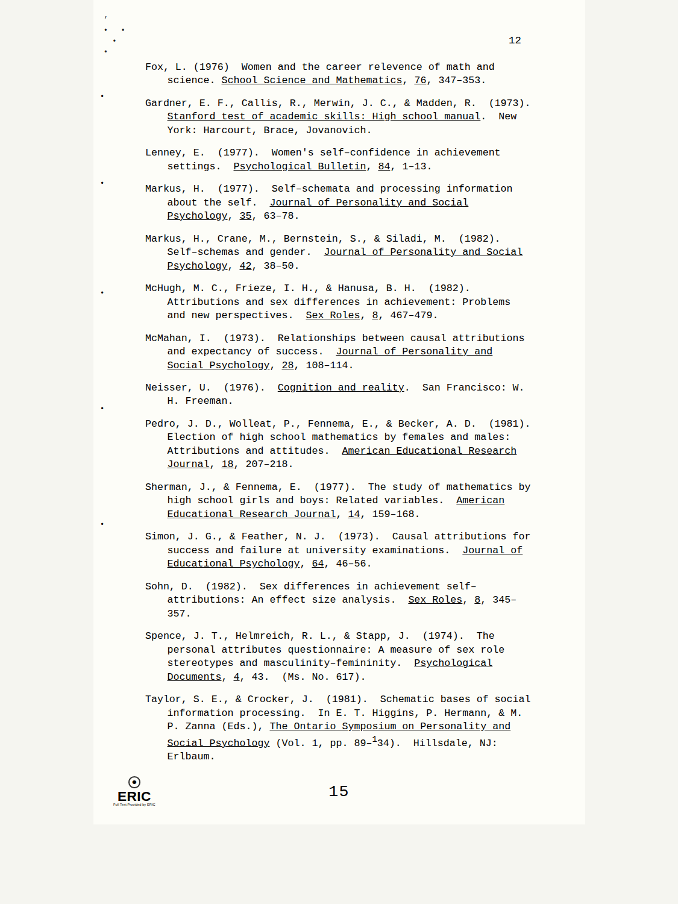’ • • • •
•
•
•
•
•
12
Fox, L. (1976) Women and the career relevence of math and science. School Science and Mathematics, 76, 347–353.
Gardner, E. F., Callis, R., Merwin, J. C., & Madden, R. (1973). Stanford test of academic skills: High school manual. New York: Harcourt, Brace, Jovanovich.
Lenney, E. (1977). Women's self–confidence in achievement settings. Psychological Bulletin, 84, 1–13.
Markus, H. (1977). Self–schemata and processing information about the self. Journal of Personality and Social Psychology, 35, 63–78.
Markus, H., Crane, M., Bernstein, S., & Siladi, M. (1982). Self–schemas and gender. Journal of Personality and Social Psychology, 42, 38–50.
McHugh, M. C., Frieze, I. H., & Hanusa, B. H. (1982). Attributions and sex differences in achievement: Problems and new perspectives. Sex Roles, 8, 467–479.
McMahan, I. (1973). Relationships between causal attributions and expectancy of success. Journal of Personality and Social Psychology, 28, 108–114.
Neisser, U. (1976). Cognition and reality. San Francisco: W. H. Freeman.
Pedro, J. D., Wolleat, P., Fennema, E., & Becker, A. D. (1981). Election of high school mathematics by females and males: Attributions and attitudes. American Educational Research Journal, 18, 207–218.
Sherman, J., & Fennema, E. (1977). The study of mathematics by high school girls and boys: Related variables. American Educational Research Journal, 14, 159–168.
Simon, J. G., & Feather, N. J. (1973). Causal attributions for success and failure at university examinations. Journal of Educational Psychology, 64, 46–56.
Sohn, D. (1982). Sex differences in achievement self–attributions: An effect size analysis. Sex Roles, 8, 345–357.
Spence, J. T., Helmreich, R. L., & Stapp, J. (1974). The personal attributes questionnaire: A measure of sex role stereotypes and masculinity–femininity. Psychological Documents, 4, 43. (Ms. No. 617).
Taylor, S. E., & Crocker, J. (1981). Schematic bases of social information processing. In E. T. Higgins, P. Hermann, & M. P. Zanna (Eds.), The Ontario Symposium on Personality and Social Psychology (Vol. 1, pp. 89–134). Hillsdale, NJ: Erlbaum.
15
● ERIC Full Text Provided by ERIC